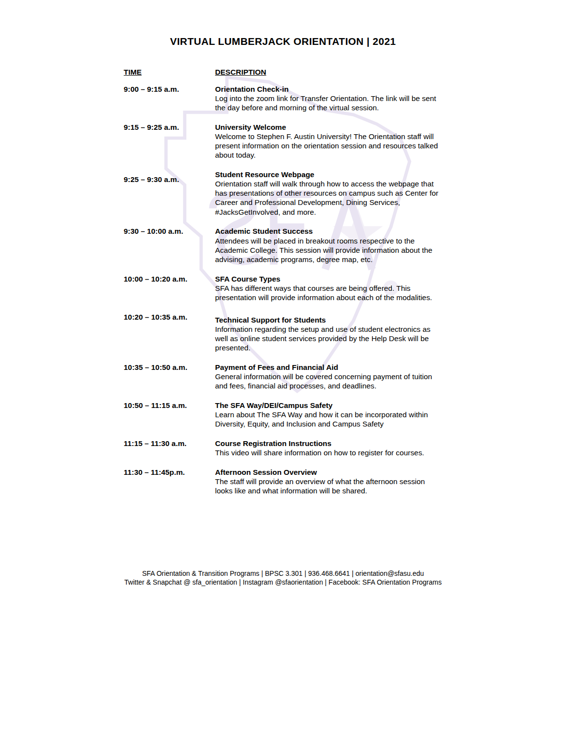R
VIRTUAL LUMBERJACK ORIENTATION | 2021
| TIME | DESCRIPTION |
| --- | --- |
| 9:00 – 9:15 a.m. | Orientation Check-in Log into the zoom link for Transfer Orientation. The link will be sent the day before and morning of the virtual session. |
| 9:15 – 9:25 a.m. | University Welcome Welcome to Stephen F. Austin University! The Orientation staff will present information on the orientation session and resources talked about today. |
| 9:25 – 9:30 a.m. | Student Resource Webpage Orientation staff will walk through how to access the webpage that has presentations of other resources on campus such as Center for Career and Professional Development, Dining Services, #JacksGetInvolved, and more. |
| 9:30 – 10:00 a.m. | Academic Student Success Attendees will be placed in breakout rooms respective to the Academic College. This session will provide information about the advising, academic programs, degree map, etc. |
| 10:00 – 10:20 a.m. | SFA Course Types SFA has different ways that courses are being offered. This presentation will provide information about each of the modalities. |
| 10:20 – 10:35 a.m. | Technical Support for Students Information regarding the setup and use of student electronics as well as online student services provided by the Help Desk will be presented. |
| 10:35 – 10:50 a.m. | Payment of Fees and Financial Aid General information will be covered concerning payment of tuition and fees, financial aid processes, and deadlines. |
| 10:50 – 11:15 a.m. | The SFA Way/DEI/Campus Safety Learn about The SFA Way and how it can be incorporated within Diversity, Equity, and Inclusion and Campus Safety |
| 11:15 – 11:30 a.m. | Course Registration Instructions This video will share information on how to register for courses. |
| 11:30 – 11:45p.m. | Afternoon Session Overview The staff will provide an overview of what the afternoon session looks like and what information will be shared. |
SFA Orientation & Transition Programs | BPSC 3.301 | 936.468.6641 | orientation@sfasu.edu
Twitter & Snapchat @ sfa_orientation | Instagram @sfaorientation | Facebook: SFA Orientation Programs